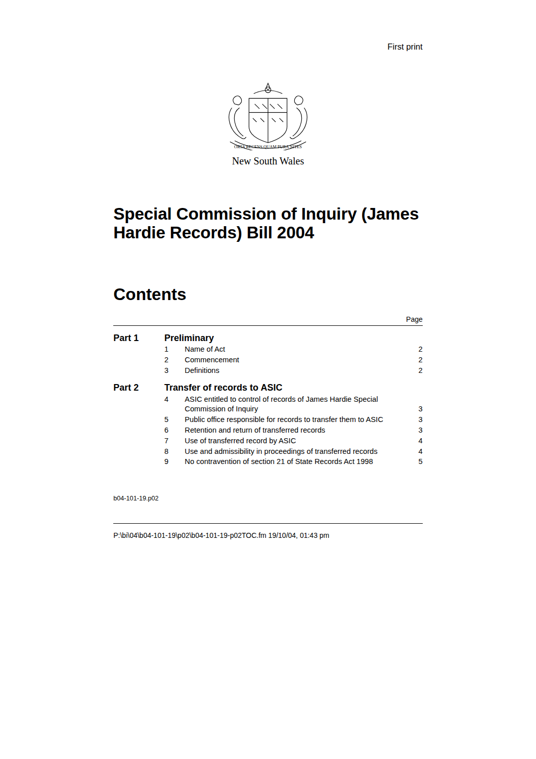First print
New South Wales
Special Commission of Inquiry (James Hardie Records) Bill 2004
Contents
Page
| Part 1 | Preliminary | |
| | 1 | Name of Act | 2 |
| | 2 | Commencement | 2 |
| | 3 | Definitions | 2 |
| Part 2 | Transfer of records to ASIC | |
| | 4 | ASIC entitled to control of records of James Hardie Special Commission of Inquiry | 3 |
| | 5 | Public office responsible for records to transfer them to ASIC | 3 |
| | 6 | Retention and return of transferred records | 3 |
| | 7 | Use of transferred record by ASIC | 4 |
| | 8 | Use and admissibility in proceedings of transferred records | 4 |
| | 9 | No contravention of section 21 of State Records Act 1998 | 5 |
b04-101-19.p02
P:\bi\04\b04-101-19\p02\b04-101-19-p02TOC.fm 19/10/04, 01:43 pm